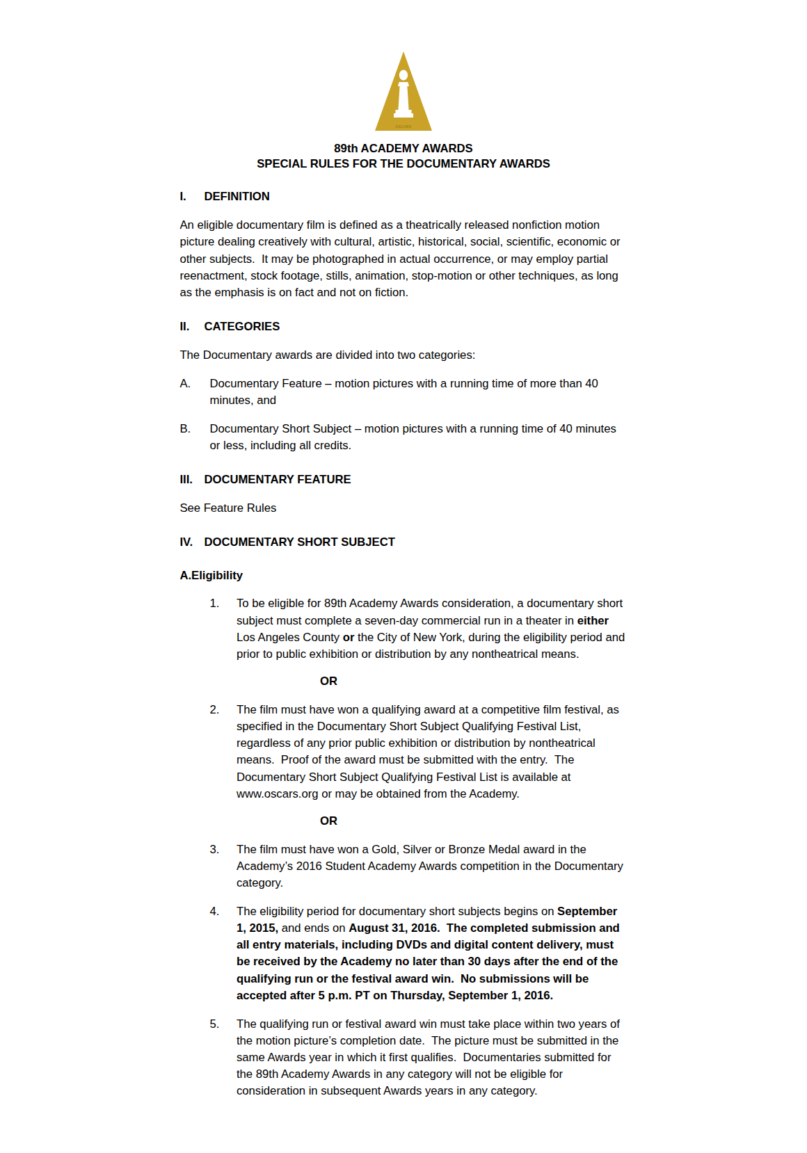OSCARS
89th ACADEMY AWARDSSPECIAL RULES FOR THE DOCUMENTARY AWARDS
I. DEFINITION
An eligible documentary film is defined as a theatrically released nonfiction motion picture dealing creatively with cultural, artistic, historical, social, scientific, economic or other subjects. It may be photographed in actual occurrence, or may employ partial reenactment, stock footage, stills, animation, stop-motion or other techniques, as long as the emphasis is on fact and not on fiction.
II. CATEGORIES
The Documentary awards are divided into two categories:
A. Documentary Feature – motion pictures with a running time of more than 40 minutes, and
B. Documentary Short Subject – motion pictures with a running time of 40 minutes or less, including all credits.
III. DOCUMENTARY FEATURE
See Feature Rules
IV. DOCUMENTARY SHORT SUBJECT
A. Eligibility
1. To be eligible for 89th Academy Awards consideration, a documentary short subject must complete a seven-day commercial run in a theater in either Los Angeles County or the City of New York, during the eligibility period and prior to public exhibition or distribution by any nontheatrical means.
OR
2. The film must have won a qualifying award at a competitive film festival, as specified in the Documentary Short Subject Qualifying Festival List, regardless of any prior public exhibition or distribution by nontheatrical means. Proof of the award must be submitted with the entry. The Documentary Short Subject Qualifying Festival List is available at www.oscars.org or may be obtained from the Academy.
OR
3. The film must have won a Gold, Silver or Bronze Medal award in the Academy’s 2016 Student Academy Awards competition in the Documentary category.
4. The eligibility period for documentary short subjects begins on September 1, 2015, and ends on August 31, 2016. The completed submission and all entry materials, including DVDs and digital content delivery, must be received by the Academy no later than 30 days after the end of the qualifying run or the festival award win. No submissions will be accepted after 5 p.m. PT on Thursday, September 1, 2016.
5. The qualifying run or festival award win must take place within two years of the motion picture’s completion date. The picture must be submitted in the same Awards year in which it first qualifies. Documentaries submitted for the 89th Academy Awards in any category will not be eligible for consideration in subsequent Awards years in any category.